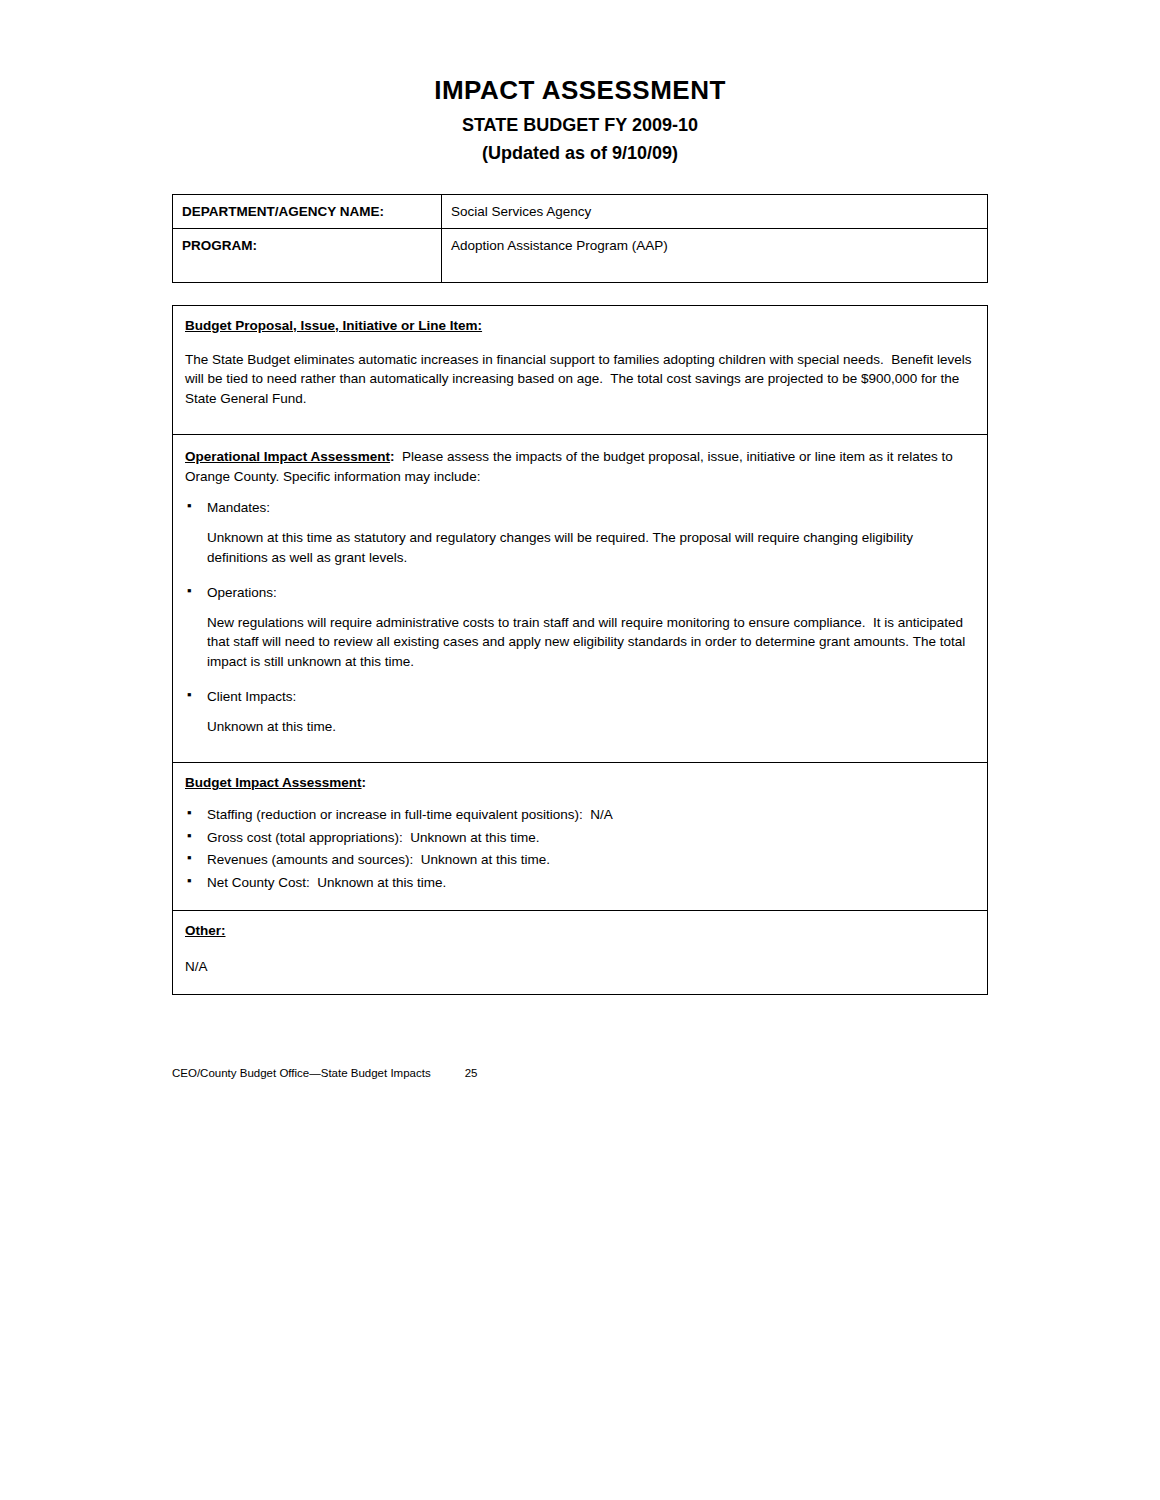IMPACT ASSESSMENT
STATE BUDGET FY 2009-10
(Updated as of 9/10/09)
| DEPARTMENT/AGENCY NAME: | Social Services Agency |
| PROGRAM: | Adoption Assistance Program (AAP) |
| Budget Proposal, Issue, Initiative or Line Item: The State Budget eliminates automatic increases in financial support to families adopting children with special needs. Benefit levels will be tied to need rather than automatically increasing based on age. The total cost savings are projected to be $900,000 for the State General Fund. |
| Operational Impact Assessment : Please assess the impacts of the budget proposal, issue, initiative or line item as it relates to Orange County. Specific information may include: Mandates: Unknown at this time as statutory and regulatory changes will be required. The proposal will require changing eligibility definitions as well as grant levels. Operations: New regulations will require administrative costs to train staff and will require monitoring to ensure compliance. It is anticipated that staff will need to review all existing cases and apply new eligibility standards in order to determine grant amounts. The total impact is still unknown at this time. Client Impacts: Unknown at this time. |
| Budget Impact Assessment : Staffing (reduction or increase in full-time equivalent positions): N/A Gross cost (total appropriations): Unknown at this time. Revenues (amounts and sources): Unknown at this time. Net County Cost: Unknown at this time. |
| Other: N/A |
CEO/County Budget Office—State Budget Impacts25